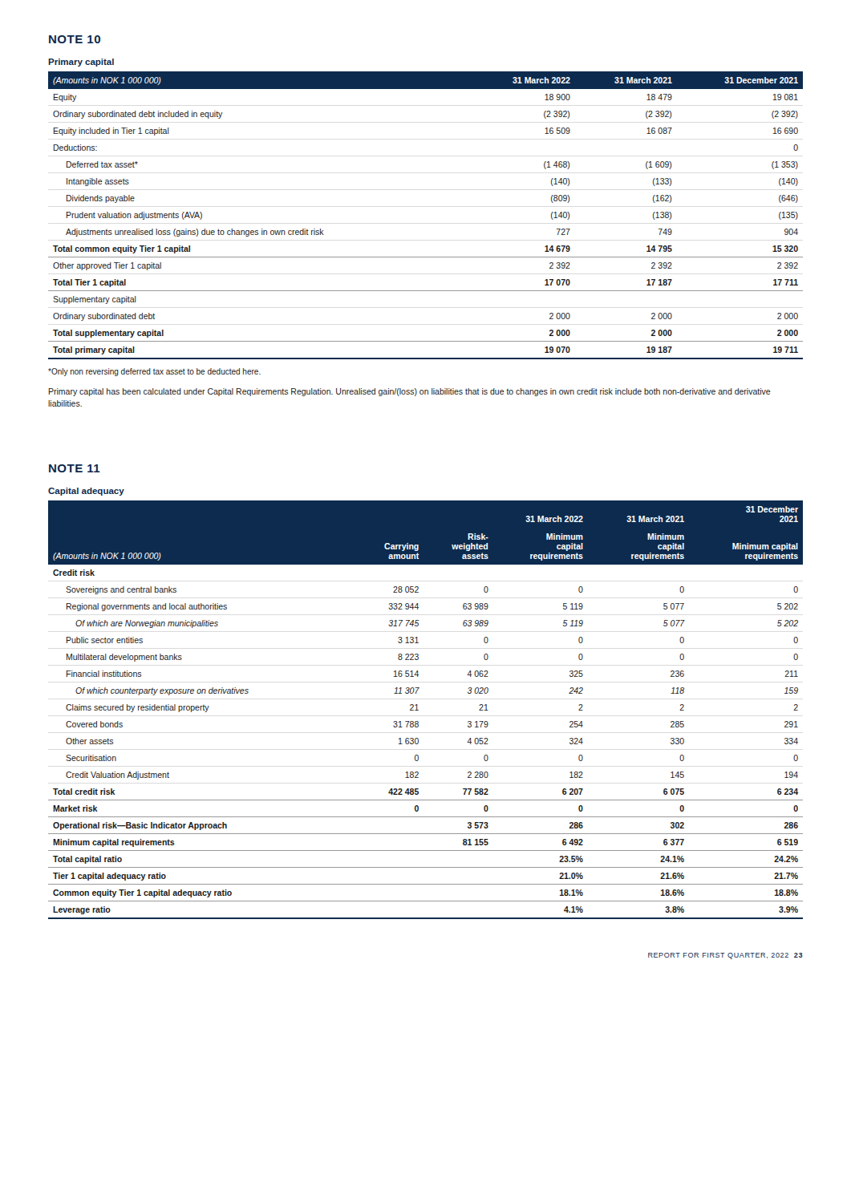NOTE 10
Primary capital
| (Amounts in NOK 1 000 000) | 31 March 2022 | 31 March 2021 | 31 December 2021 |
| --- | --- | --- | --- |
| Equity | 18 900 | 18 479 | 19 081 |
| Ordinary subordinated debt included in equity | (2 392) | (2 392) | (2 392) |
| Equity included in Tier 1 capital | 16 509 | 16 087 | 16 690 |
| Deductions: | | | 0 |
| Deferred tax asset* | (1 468) | (1 609) | (1 353) |
| Intangible assets | (140) | (133) | (140) |
| Dividends payable | (809) | (162) | (646) |
| Prudent valuation adjustments (AVA) | (140) | (138) | (135) |
| Adjustments unrealised loss (gains) due to changes in own credit risk | 727 | 749 | 904 |
| Total common equity Tier 1 capital | 14 679 | 14 795 | 15 320 |
| Other approved Tier 1 capital | 2 392 | 2 392 | 2 392 |
| Total Tier 1 capital | 17 070 | 17 187 | 17 711 |
| Supplementary capital | | | |
| Ordinary subordinated debt | 2 000 | 2 000 | 2 000 |
| Total supplementary capital | 2 000 | 2 000 | 2 000 |
| Total primary capital | 19 070 | 19 187 | 19 711 |
*Only non reversing deferred tax asset to be deducted here.
Primary capital has been calculated under Capital Requirements Regulation. Unrealised gain/(loss) on liabilities that is due to changes in own credit risk include both non-derivative and derivative liabilities.
NOTE 11
Capital adequacy
| (Amounts in NOK 1 000 000) | 31 March 2022 | 31 March 2021 | 31 December 2021 |
| --- | --- | --- | --- |
| Carrying amount | Risk- weighted assets | Minimum capital requirements | Minimum capital requirements | Minimum capital requirements |
| Credit risk |
| Sovereigns and central banks | 28 052 | 0 | 0 | 0 | 0 |
| Regional governments and local authorities | 332 944 | 63 989 | 5 119 | 5 077 | 5 202 |
| Of which are Norwegian municipalities | 317 745 | 63 989 | 5 119 | 5 077 | 5 202 |
| Public sector entities | 3 131 | 0 | 0 | 0 | 0 |
| Multilateral development banks | 8 223 | 0 | 0 | 0 | 0 |
| Financial institutions | 16 514 | 4 062 | 325 | 236 | 211 |
| Of which counterparty exposure on derivatives | 11 307 | 3 020 | 242 | 118 | 159 |
| Claims secured by residential property | 21 | 21 | 2 | 2 | 2 |
| Covered bonds | 31 788 | 3 179 | 254 | 285 | 291 |
| Other assets | 1 630 | 4 052 | 324 | 330 | 334 |
| Securitisation | 0 | 0 | 0 | 0 | 0 |
| Credit Valuation Adjustment | 182 | 2 280 | 182 | 145 | 194 |
| Total credit risk | 422 485 | 77 582 | 6 207 | 6 075 | 6 234 |
| Market risk | 0 | 0 | 0 | 0 | 0 |
| Operational risk—Basic Indicator Approach | | 3 573 | 286 | 302 | 286 |
| Minimum capital requirements | | 81 155 | 6 492 | 6 377 | 6 519 |
| Total capital ratio | | | 23.5% | 24.1% | 24.2% |
| Tier 1 capital adequacy ratio | | | 21.0% | 21.6% | 21.7% |
| Common equity Tier 1 capital adequacy ratio | | | 18.1% | 18.6% | 18.8% |
| Leverage ratio | | | 4.1% | 3.8% | 3.9% |
REPORT FOR FIRST QUARTER, 202223